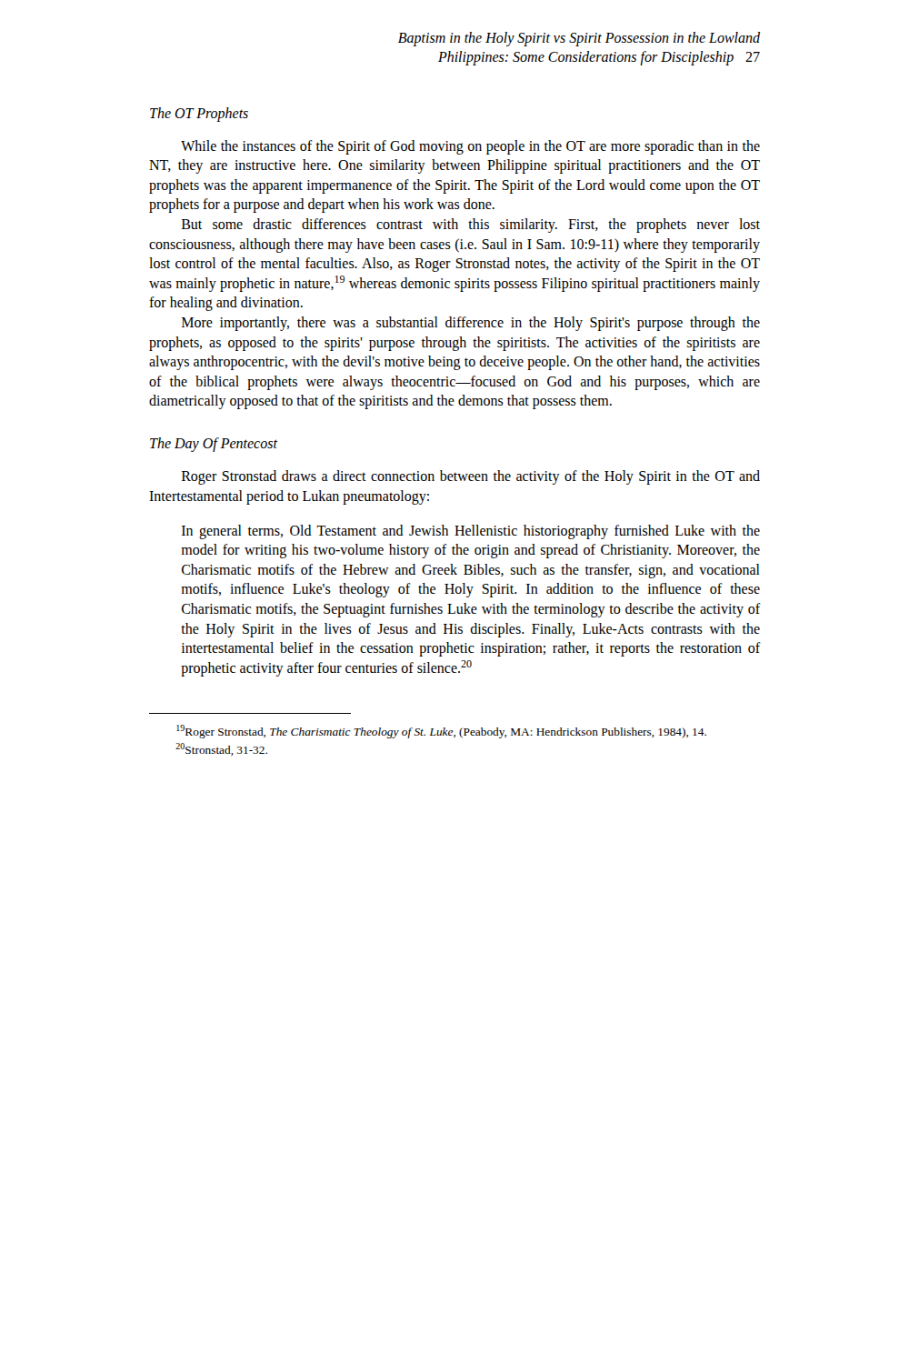Baptism in the Holy Spirit vs Spirit Possession in the Lowland
Philippines: Some Considerations for Discipleship 27
The OT Prophets
While the instances of the Spirit of God moving on people in the OT are more sporadic than in the NT, they are instructive here. One similarity between Philippine spiritual practitioners and the OT prophets was the apparent impermanence of the Spirit. The Spirit of the Lord would come upon the OT prophets for a purpose and depart when his work was done.
But some drastic differences contrast with this similarity. First, the prophets never lost consciousness, although there may have been cases (i.e. Saul in I Sam. 10:9-11) where they temporarily lost control of the mental faculties. Also, as Roger Stronstad notes, the activity of the Spirit in the OT was mainly prophetic in nature,19 whereas demonic spirits possess Filipino spiritual practitioners mainly for healing and divination.
More importantly, there was a substantial difference in the Holy Spirit's purpose through the prophets, as opposed to the spirits' purpose through the spiritists. The activities of the spiritists are always anthropocentric, with the devil's motive being to deceive people. On the other hand, the activities of the biblical prophets were always theocentric—focused on God and his purposes, which are diametrically opposed to that of the spiritists and the demons that possess them.
The Day Of Pentecost
Roger Stronstad draws a direct connection between the activity of the Holy Spirit in the OT and Intertestamental period to Lukan pneumatology:
In general terms, Old Testament and Jewish Hellenistic historiography furnished Luke with the model for writing his two-volume history of the origin and spread of Christianity. Moreover, the Charismatic motifs of the Hebrew and Greek Bibles, such as the transfer, sign, and vocational motifs, influence Luke's theology of the Holy Spirit. In addition to the influence of these Charismatic motifs, the Septuagint furnishes Luke with the terminology to describe the activity of the Holy Spirit in the lives of Jesus and His disciples. Finally, Luke-Acts contrasts with the intertestamental belief in the cessation prophetic inspiration; rather, it reports the restoration of prophetic activity after four centuries of silence.20
19Roger Stronstad, The Charismatic Theology of St. Luke, (Peabody, MA: Hendrickson Publishers, 1984), 14.
20Stronstad, 31-32.